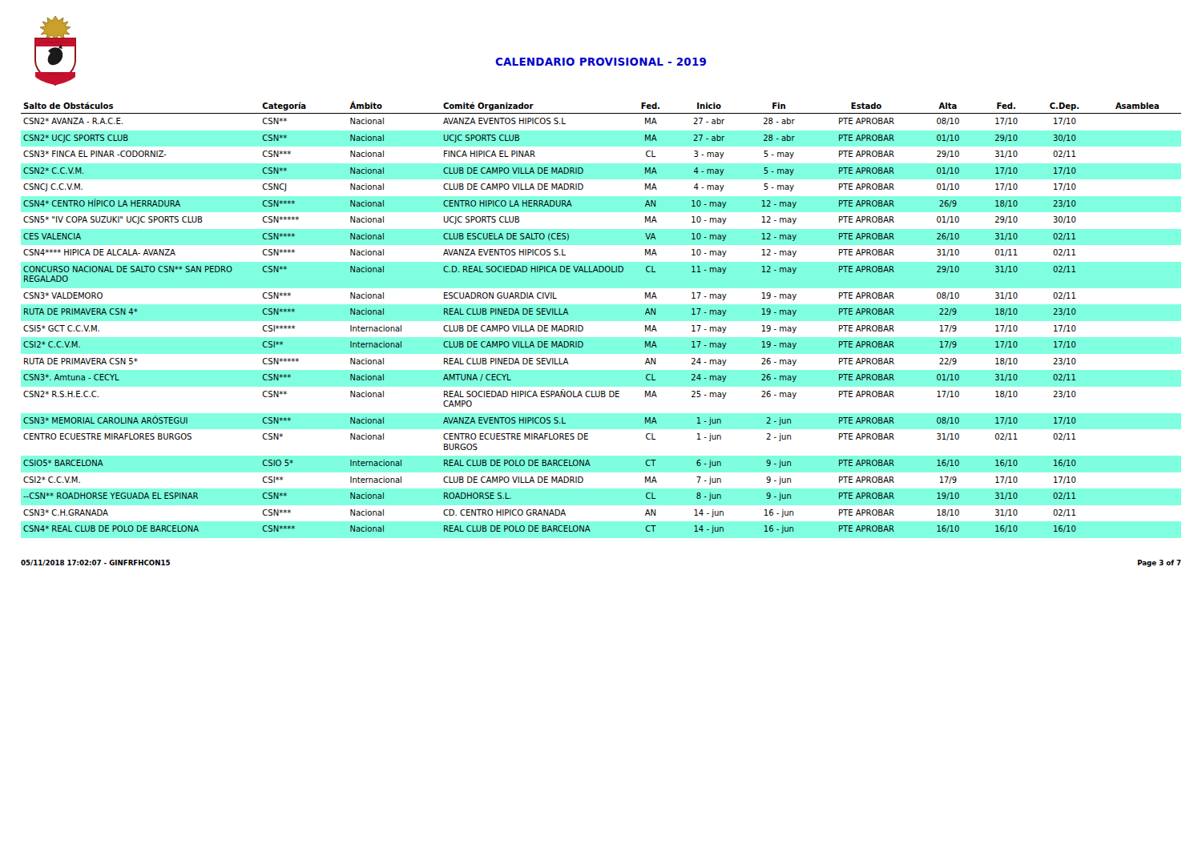FEDERACION HIPICA ESPAÑOLA
CALENDARIO PROVISIONAL - 2019
| Salto de Obstáculos | Categoría | Ámbito | Comité Organizador | Fed. | Inicio | Fin | Estado | Alta | Fed. | C.Dep. | Asamblea |
| --- | --- | --- | --- | --- | --- | --- | --- | --- | --- | --- | --- |
| CSN2* AVANZA - R.A.C.E. | CSN** | Nacional | AVANZA EVENTOS HIPICOS S.L | MA | 27 - abr | 28 - abr | PTE APROBAR | 08/10 | 17/10 | 17/10 | |
| CSN2* UCJC SPORTS CLUB | CSN** | Nacional | UCJC SPORTS CLUB | MA | 27 - abr | 28 - abr | PTE APROBAR | 01/10 | 29/10 | 30/10 | |
| CSN3* FINCA EL PINAR -CODORNIZ- | CSN*** | Nacional | FINCA HIPICA EL PINAR | CL | 3 - may | 5 - may | PTE APROBAR | 29/10 | 31/10 | 02/11 | |
| CSN2* C.C.V.M. | CSN** | Nacional | CLUB DE CAMPO VILLA DE MADRID | MA | 4 - may | 5 - may | PTE APROBAR | 01/10 | 17/10 | 17/10 | |
| CSNCJ C.C.V.M. | CSNCJ | Nacional | CLUB DE CAMPO VILLA DE MADRID | MA | 4 - may | 5 - may | PTE APROBAR | 01/10 | 17/10 | 17/10 | |
| CSN4* CENTRO HÍPICO LA HERRADURA | CSN**** | Nacional | CENTRO HIPICO LA HERRADURA | AN | 10 - may | 12 - may | PTE APROBAR | 26/9 | 18/10 | 23/10 | |
| CSN5* "IV COPA SUZUKI" UCJC SPORTS CLUB | CSN***** | Nacional | UCJC SPORTS CLUB | MA | 10 - may | 12 - may | PTE APROBAR | 01/10 | 29/10 | 30/10 | |
| CES VALENCIA | CSN**** | Nacional | CLUB ESCUELA DE SALTO (CES) | VA | 10 - may | 12 - may | PTE APROBAR | 26/10 | 31/10 | 02/11 | |
| CSN4**** HIPICA DE ALCALA- AVANZA | CSN**** | Nacional | AVANZA EVENTOS HIPICOS S.L | MA | 10 - may | 12 - may | PTE APROBAR | 31/10 | 01/11 | 02/11 | |
| CONCURSO NACIONAL DE SALTO CSN** SAN PEDRO REGALADO | CSN** | Nacional | C.D. REAL SOCIEDAD HIPICA DE VALLADOLID | CL | 11 - may | 12 - may | PTE APROBAR | 29/10 | 31/10 | 02/11 | |
| CSN3* VALDEMORO | CSN*** | Nacional | ESCUADRON GUARDIA CIVIL | MA | 17 - may | 19 - may | PTE APROBAR | 08/10 | 31/10 | 02/11 | |
| RUTA DE PRIMAVERA CSN 4* | CSN**** | Nacional | REAL CLUB PINEDA DE SEVILLA | AN | 17 - may | 19 - may | PTE APROBAR | 22/9 | 18/10 | 23/10 | |
| CSI5* GCT C.C.V.M. | CSI***** | Internacional | CLUB DE CAMPO VILLA DE MADRID | MA | 17 - may | 19 - may | PTE APROBAR | 17/9 | 17/10 | 17/10 | |
| CSI2* C.C.V.M. | CSI** | Internacional | CLUB DE CAMPO VILLA DE MADRID | MA | 17 - may | 19 - may | PTE APROBAR | 17/9 | 17/10 | 17/10 | |
| RUTA DE PRIMAVERA CSN 5* | CSN***** | Nacional | REAL CLUB PINEDA DE SEVILLA | AN | 24 - may | 26 - may | PTE APROBAR | 22/9 | 18/10 | 23/10 | |
| CSN3*. Amtuna - CECYL | CSN*** | Nacional | AMTUNA / CECYL | CL | 24 - may | 26 - may | PTE APROBAR | 01/10 | 31/10 | 02/11 | |
| CSN2* R.S.H.E.C.C. | CSN** | Nacional | REAL SOCIEDAD HIPICA ESPAÑOLA CLUB DE CAMPO | MA | 25 - may | 26 - may | PTE APROBAR | 17/10 | 18/10 | 23/10 | |
| CSN3* MEMORIAL CAROLINA ARÓSTEGUI | CSN*** | Nacional | AVANZA EVENTOS HIPICOS S.L | MA | 1 - jun | 2 - jun | PTE APROBAR | 08/10 | 17/10 | 17/10 | |
| CENTRO ECUESTRE MIRAFLORES BURGOS | CSN* | Nacional | CENTRO ECUESTRE MIRAFLORES DE BURGOS | CL | 1 - jun | 2 - jun | PTE APROBAR | 31/10 | 02/11 | 02/11 | |
| CSIO5* BARCELONA | CSIO 5* | Internacional | REAL CLUB DE POLO DE BARCELONA | CT | 6 - jun | 9 - jun | PTE APROBAR | 16/10 | 16/10 | 16/10 | |
| CSI2* C.C.V.M. | CSI** | Internacional | CLUB DE CAMPO VILLA DE MADRID | MA | 7 - jun | 9 - jun | PTE APROBAR | 17/9 | 17/10 | 17/10 | |
| --CSN** ROADHORSE YEGUADA EL ESPINAR | CSN** | Nacional | ROADHORSE S.L. | CL | 8 - jun | 9 - jun | PTE APROBAR | 19/10 | 31/10 | 02/11 | |
| CSN3* C.H.GRANADA | CSN*** | Nacional | CD. CENTRO HIPICO GRANADA | AN | 14 - jun | 16 - jun | PTE APROBAR | 18/10 | 31/10 | 02/11 | |
| CSN4* REAL CLUB DE POLO DE BARCELONA | CSN**** | Nacional | REAL CLUB DE POLO DE BARCELONA | CT | 14 - jun | 16 - jun | PTE APROBAR | 16/10 | 16/10 | 16/10 | |
05/11/2018 17:02:07 - GINFRFHCON15 Page 3 of 7